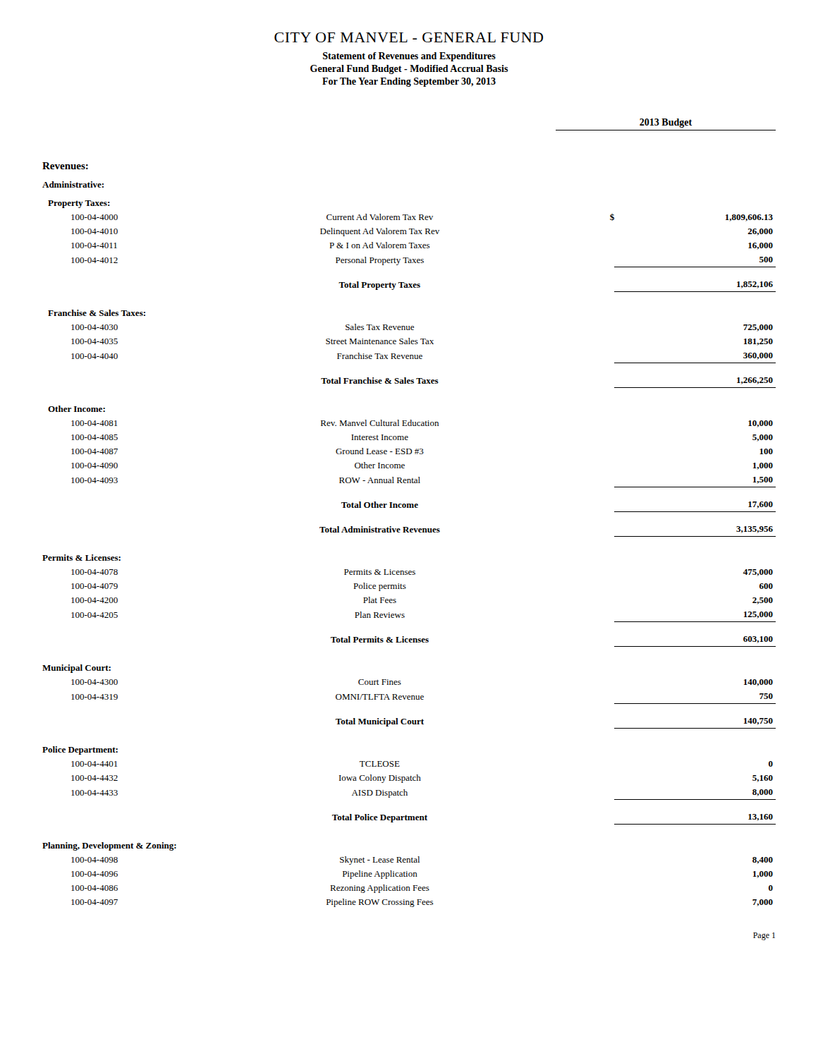CITY OF MANVEL - GENERAL FUND
Statement of Revenues and Expenditures
General Fund Budget - Modified Accrual Basis
For The Year Ending September 30, 2013
| | 2013 Budget |
| Revenues: | |
| Administrative: | |
| Property Taxes: | |
| 100-04-4000 | Current Ad Valorem Tax Rev | $ | 1,809,606.13 |
| 100-04-4010 | Delinquent Ad Valorem Tax Rev | | 26,000 |
| 100-04-4011 | P & I on Ad Valorem Taxes | | 16,000 |
| 100-04-4012 | Personal Property Taxes | | 500 |
| | Total Property Taxes | | 1,852,106 |
| Franchise & Sales Taxes: | |
| 100-04-4030 | Sales Tax Revenue | | 725,000 |
| 100-04-4035 | Street Maintenance Sales Tax | | 181,250 |
| 100-04-4040 | Franchise Tax Revenue | | 360,000 |
| | Total Franchise & Sales Taxes | | 1,266,250 |
| Other Income: | |
| 100-04-4081 | Rev. Manvel Cultural Education | | 10,000 |
| 100-04-4085 | Interest Income | | 5,000 |
| 100-04-4087 | Ground Lease - ESD #3 | | 100 |
| 100-04-4090 | Other Income | | 1,000 |
| 100-04-4093 | ROW - Annual Rental | | 1,500 |
| | Total Other Income | | 17,600 |
| | Total Administrative Revenues | | 3,135,956 |
| Permits & Licenses: | |
| 100-04-4078 | Permits & Licenses | | 475,000 |
| 100-04-4079 | Police permits | | 600 |
| 100-04-4200 | Plat Fees | | 2,500 |
| 100-04-4205 | Plan Reviews | | 125,000 |
| | Total Permits & Licenses | | 603,100 |
| Municipal Court: | |
| 100-04-4300 | Court Fines | | 140,000 |
| 100-04-4319 | OMNI/TLFTA Revenue | | 750 |
| | Total Municipal Court | | 140,750 |
| Police Department: | |
| 100-04-4401 | TCLEOSE | | 0 |
| 100-04-4432 | Iowa Colony Dispatch | | 5,160 |
| 100-04-4433 | AISD Dispatch | | 8,000 |
| | Total Police Department | | 13,160 |
| Planning, Development & Zoning: | |
| 100-04-4098 | Skynet - Lease Rental | | 8,400 |
| 100-04-4096 | Pipeline Application | | 1,000 |
| 100-04-4086 | Rezoning Application Fees | | 0 |
| 100-04-4097 | Pipeline ROW Crossing Fees | | 7,000 |
Page 1